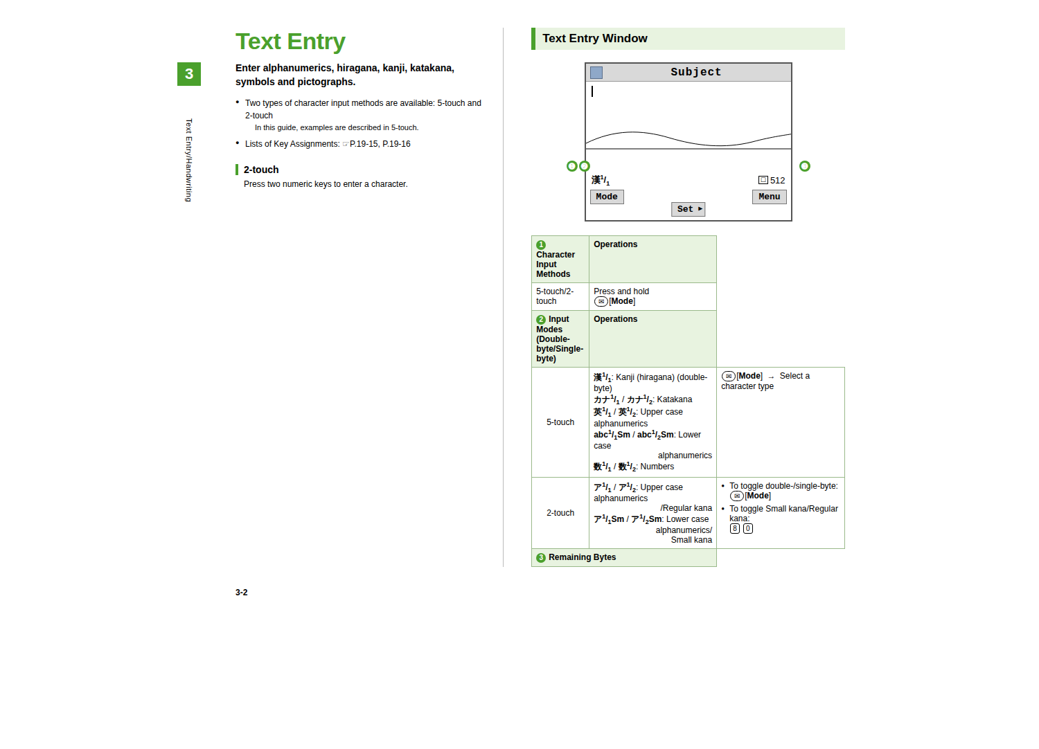3
Text Entry/Handwriting
Text Entry
Enter alphanumerics, hiragana, kanji, katakana, symbols and pictographs.
Two types of character input methods are available: 5-touch and 2-touch
In this guide, examples are described in 5-touch.
Lists of Key Assignments: ☞P.19-15, P.19-16
2-touch
Press two numeric keys to enter a character.
Text Entry Window
Subject
漢1/1 ☐512
Mode
Set
Menu
➊
➋
➌
| 1 Character Input Methods | Operations |
| --- | --- |
| 5-touch/2-touch | Press and hold ✉ [ Mode ] |
| 2 Input Modes (Double-byte/Single-byte) | Operations |
| 5-touch | 漢 1 / 1 : Kanji (hiragana) (double-byte) カナ 1 / 1 / カナ 1 / 2 : Katakana 英 1 / 1 / 英 1 / 2 : Upper case alphanumerics abc 1 / 1 Sm / abc 1 / 2 Sm : Lower case alphanumerics 数 1 / 1 / 数 1 / 2 : Numbers | ✉ [ Mode ] Select a character type |
| 2-touch | ア 1 / 1 / ア 1 / 2 : Upper case alphanumerics /Regular kana ア 1 / 1 Sm / ア 1 / 2 Sm : Lower case alphanumerics/ Small kana | To toggle double-/single-byte: ✉ [ Mode ] To toggle Small kana/Regular kana: 8 0 |
| 3 Remaining Bytes |
3-2